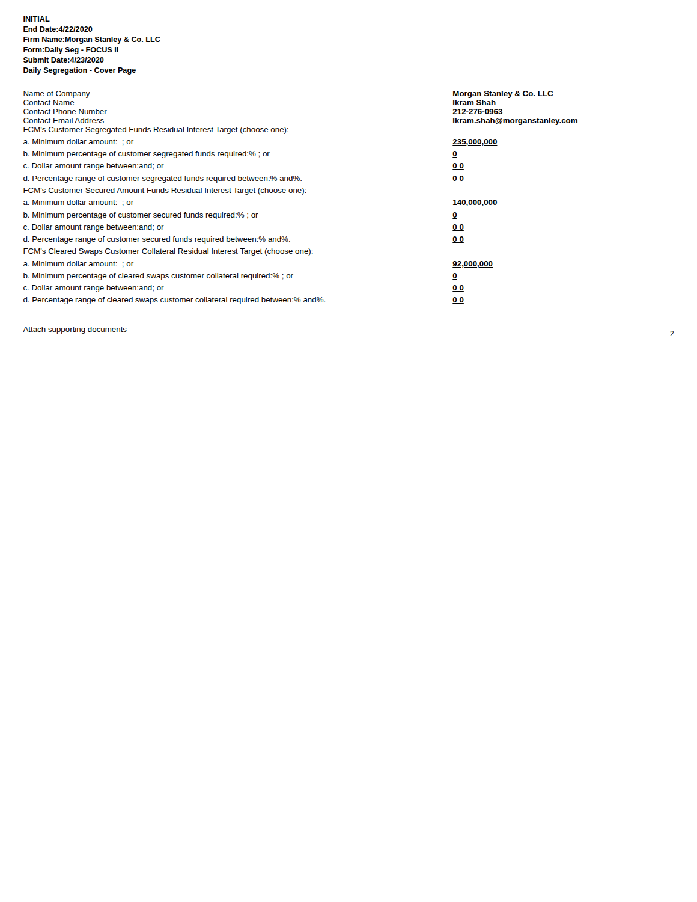INITIAL
End Date:4/22/2020
Firm Name:Morgan Stanley & Co. LLC
Form:Daily Seg - FOCUS II
Submit Date:4/23/2020
Daily Segregation - Cover Page
| Name of Company | Morgan Stanley & Co. LLC |
| Contact Name | Ikram Shah |
| Contact Phone Number | 212-276-0963 |
| Contact Email Address | Ikram.shah@morganstanley.com |
| FCM's Customer Segregated Funds Residual Interest Target (choose one): | |
| a. Minimum dollar amount: ; or | 235,000,000 |
| b. Minimum percentage of customer segregated funds required:% ; or | 0 |
| c. Dollar amount range between:and; or | 0 0 |
| d. Percentage range of customer segregated funds required between:% and%. | 0 0 |
| FCM's Customer Secured Amount Funds Residual Interest Target (choose one): | |
| a. Minimum dollar amount: ; or | 140,000,000 |
| b. Minimum percentage of customer secured funds required:% ; or | 0 |
| c. Dollar amount range between:and; or | 0 0 |
| d. Percentage range of customer secured funds required between:% and%. | 0 0 |
| FCM's Cleared Swaps Customer Collateral Residual Interest Target (choose one): | |
| a. Minimum dollar amount: ; or | 92,000,000 |
| b. Minimum percentage of cleared swaps customer collateral required:% ; or | 0 |
| c. Dollar amount range between:and; or | 0 0 |
| d. Percentage range of cleared swaps customer collateral required between:% and%. | 0 0 |
Attach supporting documents
2